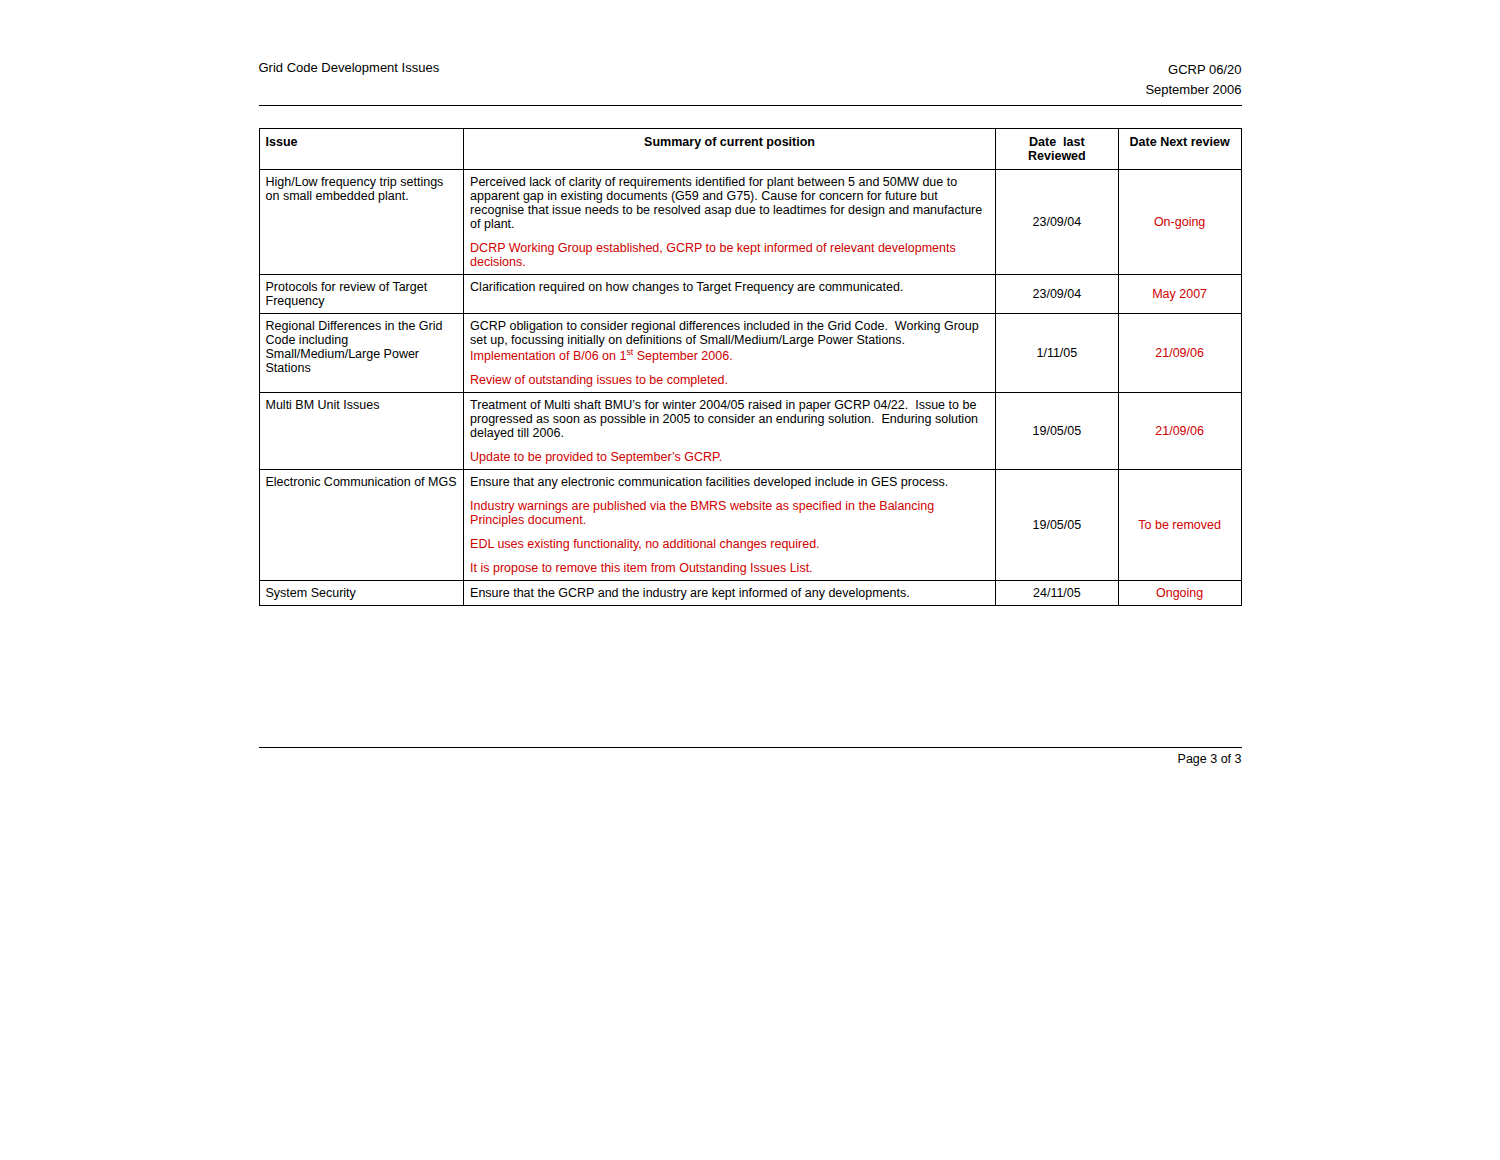Grid Code Development Issues
GCRP 06/20
September 2006
| Issue | Summary of current position | Date last Reviewed | Date Next review |
| --- | --- | --- | --- |
| High/Low frequency trip settings on small embedded plant. | Perceived lack of clarity of requirements identified for plant between 5 and 50MW due to apparent gap in existing documents (G59 and G75). Cause for concern for future but recognise that issue needs to be resolved asap due to leadtimes for design and manufacture of plant. DCRP Working Group established, GCRP to be kept informed of relevant developments decisions. | 23/09/04 | On-going |
| Protocols for review of Target Frequency | Clarification required on how changes to Target Frequency are communicated. | 23/09/04 | May 2007 |
| Regional Differences in the Grid Code including Small/Medium/Large Power Stations | GCRP obligation to consider regional differences included in the Grid Code. Working Group set up, focussing initially on definitions of Small/Medium/Large Power Stations. Implementation of B/06 on 1 st September 2006. Review of outstanding issues to be completed. | 1/11/05 | 21/09/06 |
| Multi BM Unit Issues | Treatment of Multi shaft BMU’s for winter 2004/05 raised in paper GCRP 04/22. Issue to be progressed as soon as possible in 2005 to consider an enduring solution. Enduring solution delayed till 2006. Update to be provided to September’s GCRP. | 19/05/05 | 21/09/06 |
| Electronic Communication of MGS | Ensure that any electronic communication facilities developed include in GES process. Industry warnings are published via the BMRS website as specified in the Balancing Principles document. EDL uses existing functionality, no additional changes required. It is propose to remove this item from Outstanding Issues List. | 19/05/05 | To be removed |
| System Security | Ensure that the GCRP and the industry are kept informed of any developments. | 24/11/05 | Ongoing |
Page 3 of 3